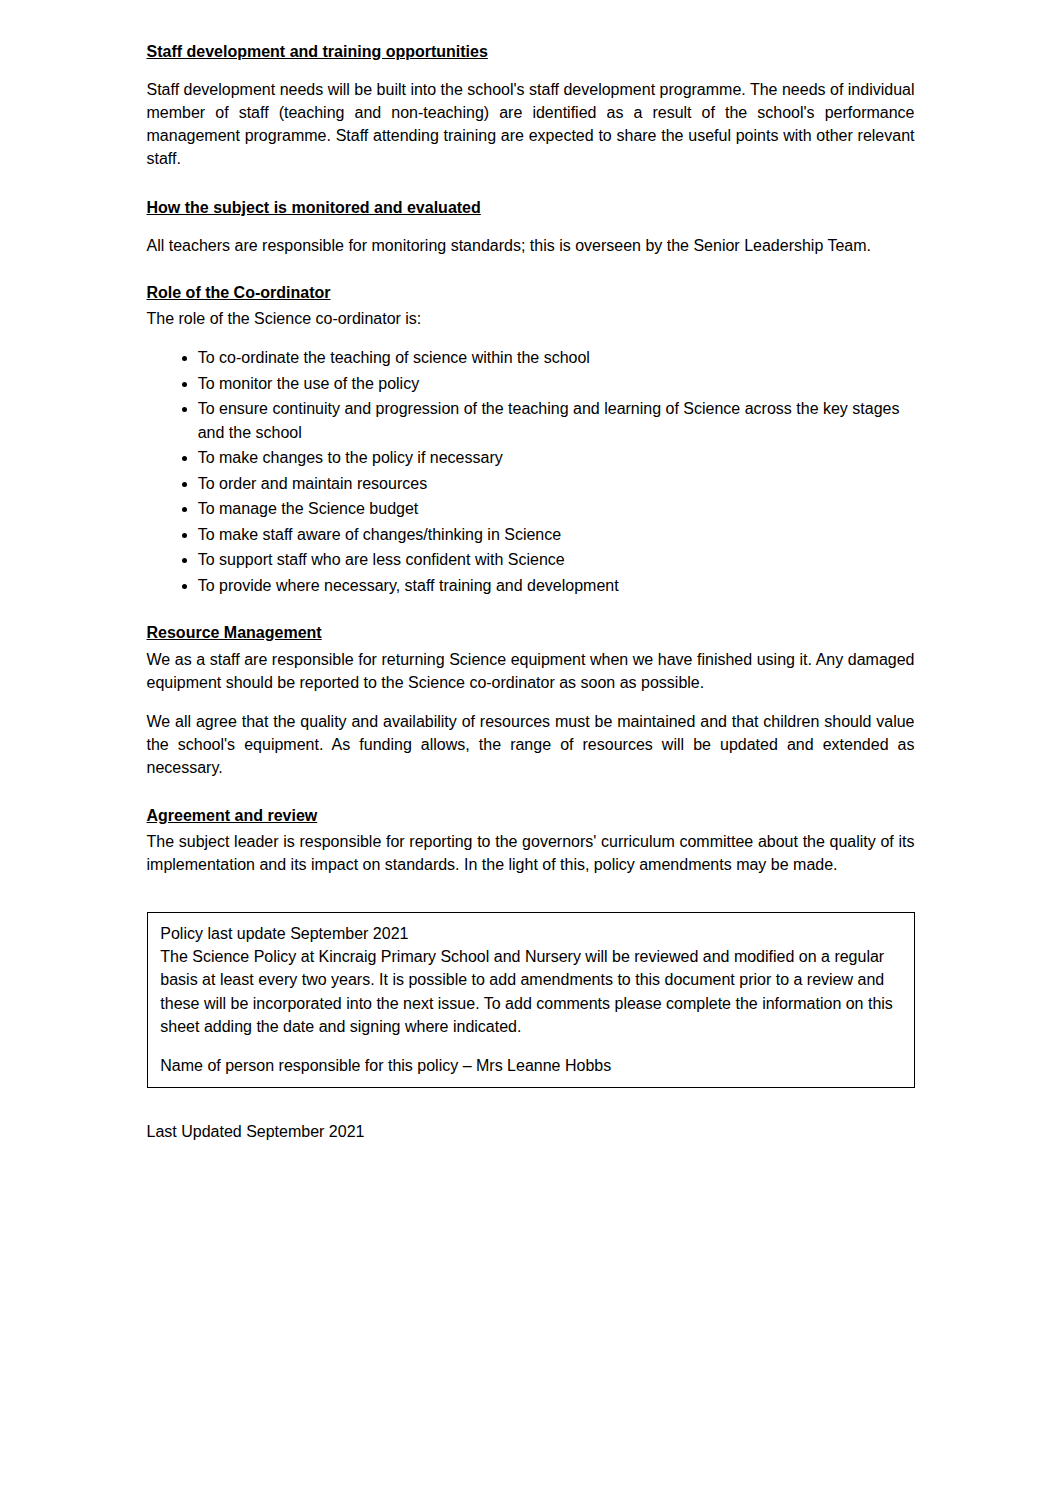Staff development and training opportunities
Staff development needs will be built into the school's staff development programme. The needs of individual member of staff (teaching and non-teaching) are identified as a result of the school's performance management programme. Staff attending training are expected to share the useful points with other relevant staff.
How the subject is monitored and evaluated
All teachers are responsible for monitoring standards; this is overseen by the Senior Leadership Team.
Role of the Co-ordinator
The role of the Science co-ordinator is:
To co-ordinate the teaching of science within the school
To monitor the use of the policy
To ensure continuity and progression of the teaching and learning of Science across the key stages and the school
To make changes to the policy if necessary
To order and maintain resources
To manage the Science budget
To make staff aware of changes/thinking in Science
To support staff who are less confident with Science
To provide where necessary, staff training and development
Resource Management
We as a staff are responsible for returning Science equipment when we have finished using it. Any damaged equipment should be reported to the Science co-ordinator as soon as possible.
We all agree that the quality and availability of resources must be maintained and that children should value the school's equipment. As funding allows, the range of resources will be updated and extended as necessary.
Agreement and review
The subject leader is responsible for reporting to the governors' curriculum committee about the quality of its implementation and its impact on standards. In the light of this, policy amendments may be made.
Policy last update September 2021
The Science Policy at Kincraig Primary School and Nursery will be reviewed and modified on a regular basis at least every two years. It is possible to add amendments to this document prior to a review and these will be incorporated into the next issue. To add comments please complete the information on this sheet adding the date and signing where indicated.
Name of person responsible for this policy – Mrs Leanne Hobbs
Last Updated September 2021